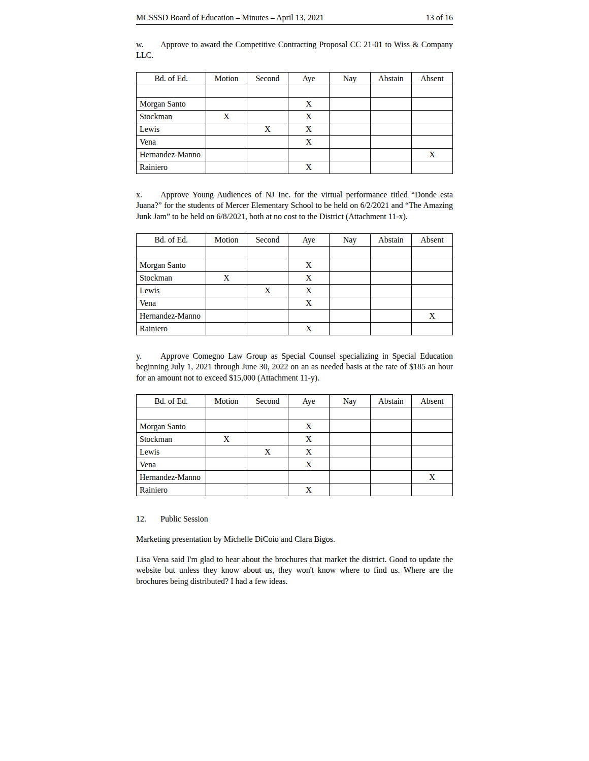MCSSSD Board of Education – Minutes – April 13, 2021
13 of 16
w. Approve to award the Competitive Contracting Proposal CC 21-01 to Wiss & Company LLC.
| Bd. of Ed. | Motion | Second | Aye | Nay | Abstain | Absent |
| --- | --- | --- | --- | --- | --- | --- |
| Morgan Santo | | | X | | | |
| Stockman | X | | X | | | |
| Lewis | | X | X | | | |
| Vena | | | X | | | |
| Hernandez-Manno | | | | | | X |
| Rainiero | | | X | | | |
x. Approve Young Audiences of NJ Inc. for the virtual performance titled “Donde esta Juana?” for the students of Mercer Elementary School to be held on 6/2/2021 and “The Amazing Junk Jam” to be held on 6/8/2021, both at no cost to the District (Attachment 11-x).
| Bd. of Ed. | Motion | Second | Aye | Nay | Abstain | Absent |
| --- | --- | --- | --- | --- | --- | --- |
| Morgan Santo | | | X | | | |
| Stockman | X | | X | | | |
| Lewis | | X | X | | | |
| Vena | | | X | | | |
| Hernandez-Manno | | | | | | X |
| Rainiero | | | X | | | |
y. Approve Comegno Law Group as Special Counsel specializing in Special Education beginning July 1, 2021 through June 30, 2022 on an as needed basis at the rate of $185 an hour for an amount not to exceed $15,000 (Attachment 11-y).
| Bd. of Ed. | Motion | Second | Aye | Nay | Abstain | Absent |
| --- | --- | --- | --- | --- | --- | --- |
| Morgan Santo | | | X | | | |
| Stockman | X | | X | | | |
| Lewis | | X | X | | | |
| Vena | | | X | | | |
| Hernandez-Manno | | | | | | X |
| Rainiero | | | X | | | |
12. Public Session
Marketing presentation by Michelle DiCoio and Clara Bigos.
Lisa Vena said I'm glad to hear about the brochures that market the district. Good to update the website but unless they know about us, they won't know where to find us. Where are the brochures being distributed? I had a few ideas.